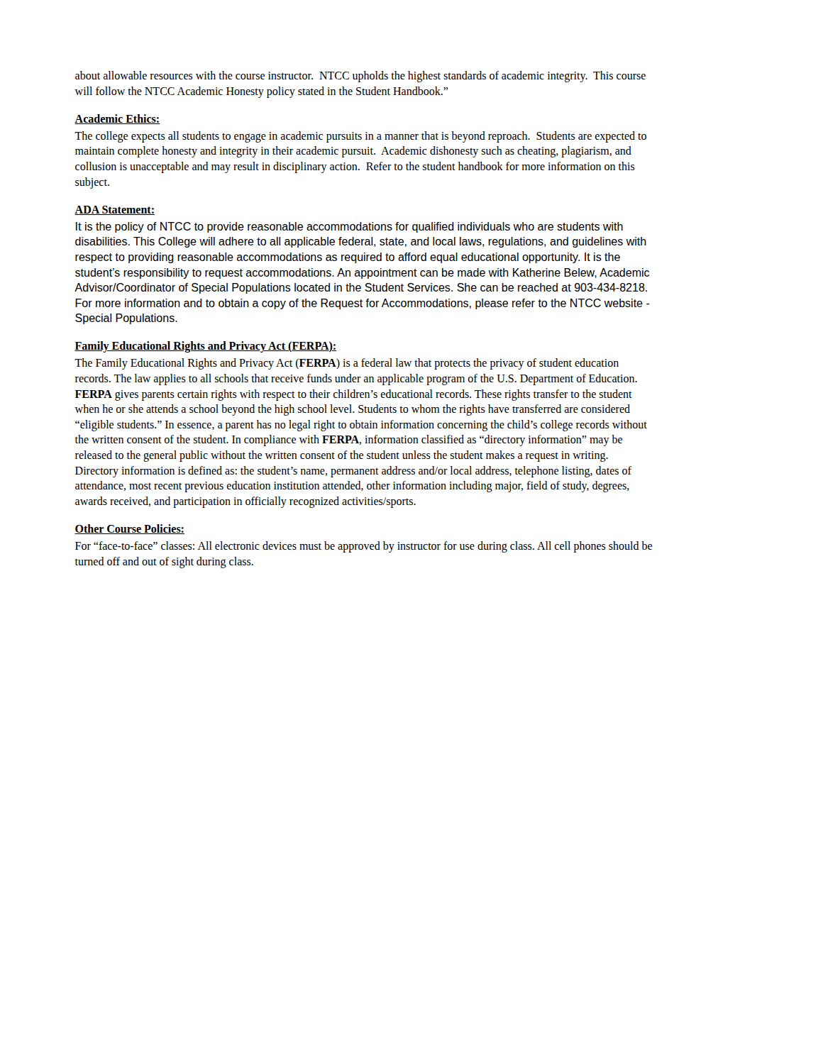about allowable resources with the course instructor. NTCC upholds the highest standards of academic integrity. This course will follow the NTCC Academic Honesty policy stated in the Student Handbook.”
Academic Ethics:
The college expects all students to engage in academic pursuits in a manner that is beyond reproach. Students are expected to maintain complete honesty and integrity in their academic pursuit. Academic dishonesty such as cheating, plagiarism, and collusion is unacceptable and may result in disciplinary action. Refer to the student handbook for more information on this subject.
ADA Statement:
It is the policy of NTCC to provide reasonable accommodations for qualified individuals who are students with disabilities. This College will adhere to all applicable federal, state, and local laws, regulations, and guidelines with respect to providing reasonable accommodations as required to afford equal educational opportunity. It is the student’s responsibility to request accommodations. An appointment can be made with Katherine Belew, Academic Advisor/Coordinator of Special Populations located in the Student Services. She can be reached at 903-434-8218. For more information and to obtain a copy of the Request for Accommodations, please refer to the NTCC website - Special Populations.
Family Educational Rights and Privacy Act (FERPA):
The Family Educational Rights and Privacy Act (FERPA) is a federal law that protects the privacy of student education records. The law applies to all schools that receive funds under an applicable program of the U.S. Department of Education. FERPA gives parents certain rights with respect to their children’s educational records. These rights transfer to the student when he or she attends a school beyond the high school level. Students to whom the rights have transferred are considered “eligible students.” In essence, a parent has no legal right to obtain information concerning the child’s college records without the written consent of the student. In compliance with FERPA, information classified as “directory information” may be released to the general public without the written consent of the student unless the student makes a request in writing. Directory information is defined as: the student’s name, permanent address and/or local address, telephone listing, dates of attendance, most recent previous education institution attended, other information including major, field of study, degrees, awards received, and participation in officially recognized activities/sports.
Other Course Policies:
For “face-to-face” classes: All electronic devices must be approved by instructor for use during class. All cell phones should be turned off and out of sight during class.